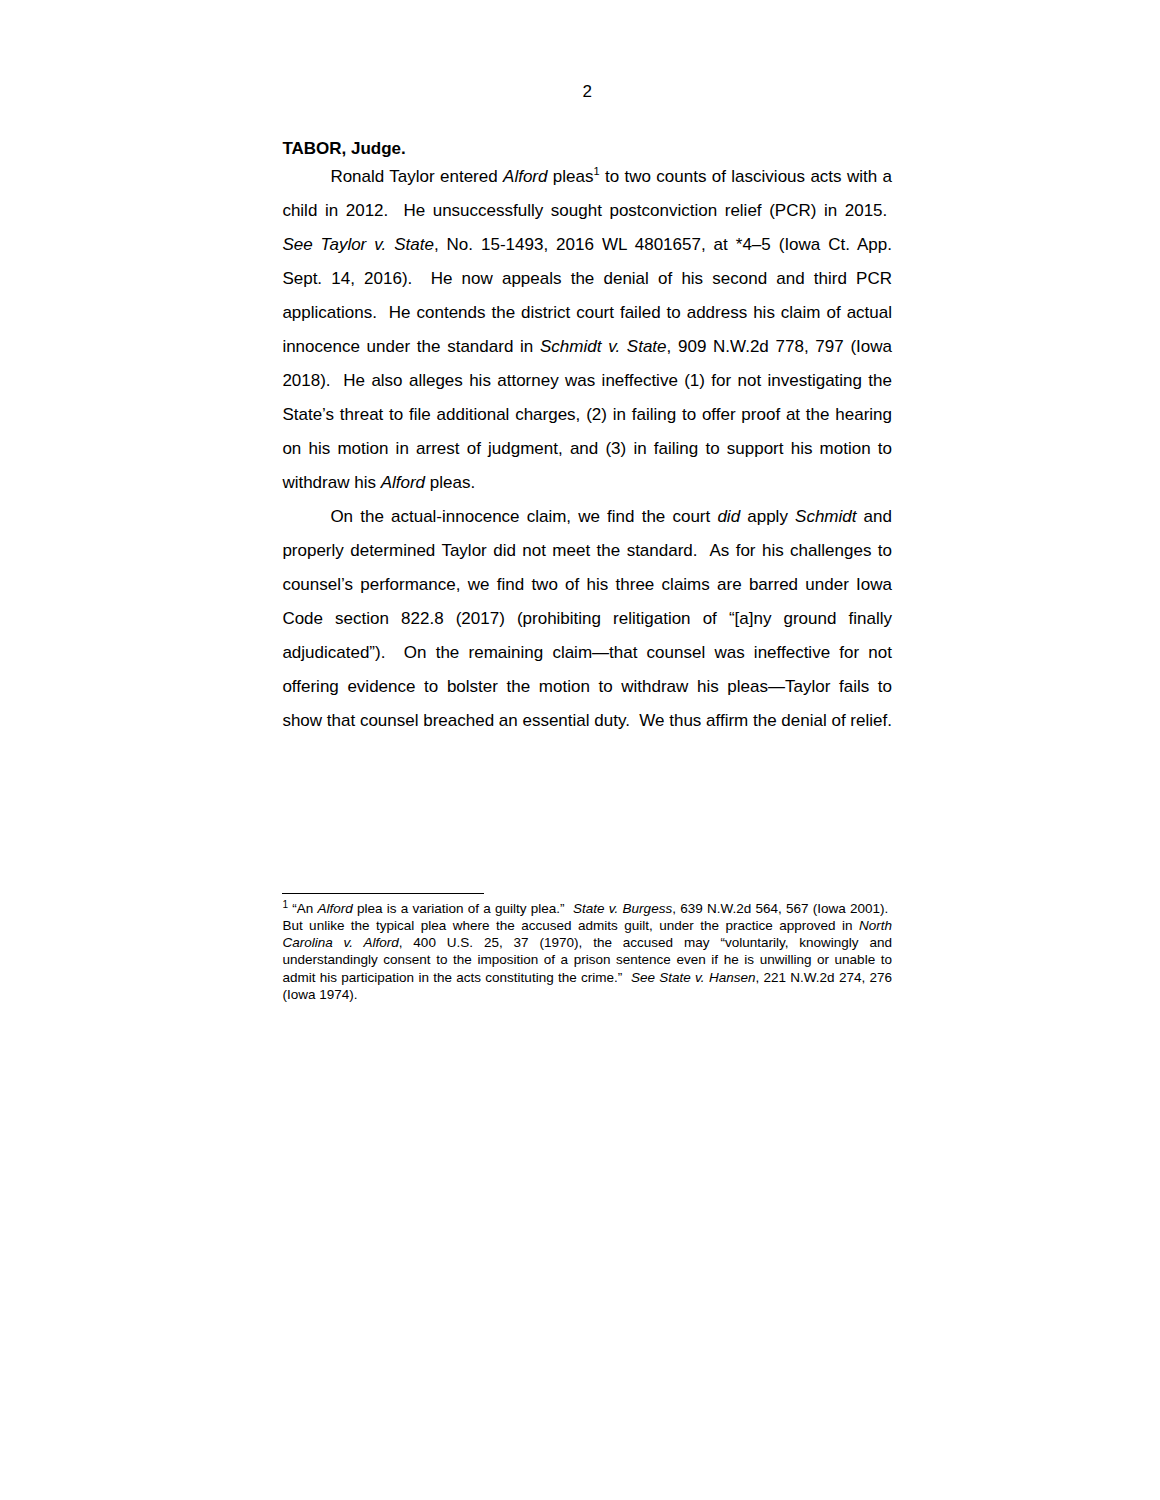2
TABOR, Judge.
Ronald Taylor entered Alford pleas1 to two counts of lascivious acts with a child in 2012. He unsuccessfully sought postconviction relief (PCR) in 2015. See Taylor v. State, No. 15-1493, 2016 WL 4801657, at *4–5 (Iowa Ct. App. Sept. 14, 2016). He now appeals the denial of his second and third PCR applications. He contends the district court failed to address his claim of actual innocence under the standard in Schmidt v. State, 909 N.W.2d 778, 797 (Iowa 2018). He also alleges his attorney was ineffective (1) for not investigating the State’s threat to file additional charges, (2) in failing to offer proof at the hearing on his motion in arrest of judgment, and (3) in failing to support his motion to withdraw his Alford pleas.
On the actual-innocence claim, we find the court did apply Schmidt and properly determined Taylor did not meet the standard. As for his challenges to counsel’s performance, we find two of his three claims are barred under Iowa Code section 822.8 (2017) (prohibiting relitigation of “[a]ny ground finally adjudicated”). On the remaining claim—that counsel was ineffective for not offering evidence to bolster the motion to withdraw his pleas—Taylor fails to show that counsel breached an essential duty. We thus affirm the denial of relief.
1 “An Alford plea is a variation of a guilty plea.” State v. Burgess, 639 N.W.2d 564, 567 (Iowa 2001). But unlike the typical plea where the accused admits guilt, under the practice approved in North Carolina v. Alford, 400 U.S. 25, 37 (1970), the accused may “voluntarily, knowingly and understandingly consent to the imposition of a prison sentence even if he is unwilling or unable to admit his participation in the acts constituting the crime.” See State v. Hansen, 221 N.W.2d 274, 276 (Iowa 1974).